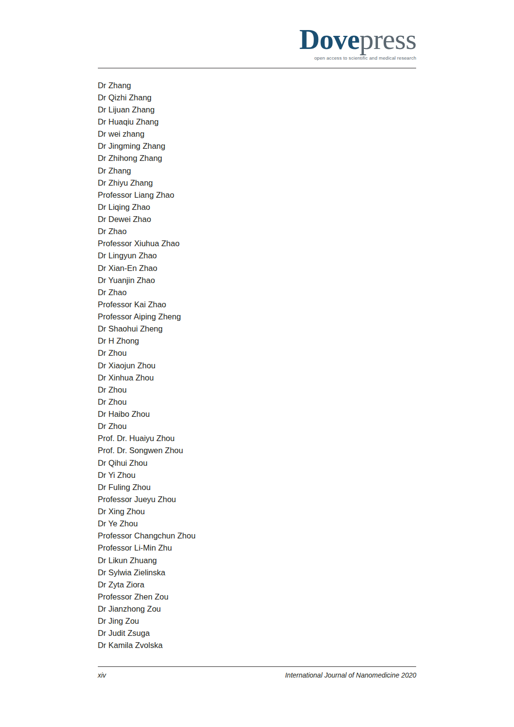Dove press
open access to scientific and medical research
Dr Zhang
Dr Qizhi Zhang
Dr Lijuan Zhang
Dr Huaqiu Zhang
Dr wei zhang
Dr Jingming Zhang
Dr Zhihong Zhang
Dr Zhang
Dr Zhiyu Zhang
Professor Liang Zhao
Dr Liqing Zhao
Dr Dewei Zhao
Dr Zhao
Professor Xiuhua Zhao
Dr Lingyun Zhao
Dr Xian-En Zhao
Dr Yuanjin Zhao
Dr Zhao
Professor Kai Zhao
Professor Aiping Zheng
Dr Shaohui Zheng
Dr H Zhong
Dr Zhou
Dr Xiaojun Zhou
Dr Xinhua Zhou
Dr Zhou
Dr Zhou
Dr Haibo Zhou
Dr Zhou
Prof. Dr. Huaiyu Zhou
Prof. Dr. Songwen Zhou
Dr Qihui Zhou
Dr Yi Zhou
Dr Fuling Zhou
Professor Jueyu Zhou
Dr Xing Zhou
Dr Ye Zhou
Professor Changchun Zhou
Professor Li-Min Zhu
Dr Likun Zhuang
Dr Sylwia Zielinska
Dr Zyta Ziora
Professor Zhen Zou
Dr Jianzhong Zou
Dr Jing Zou
Dr Judit Zsuga
Dr Kamila Zvolska
xiv International Journal of Nanomedicine 2020